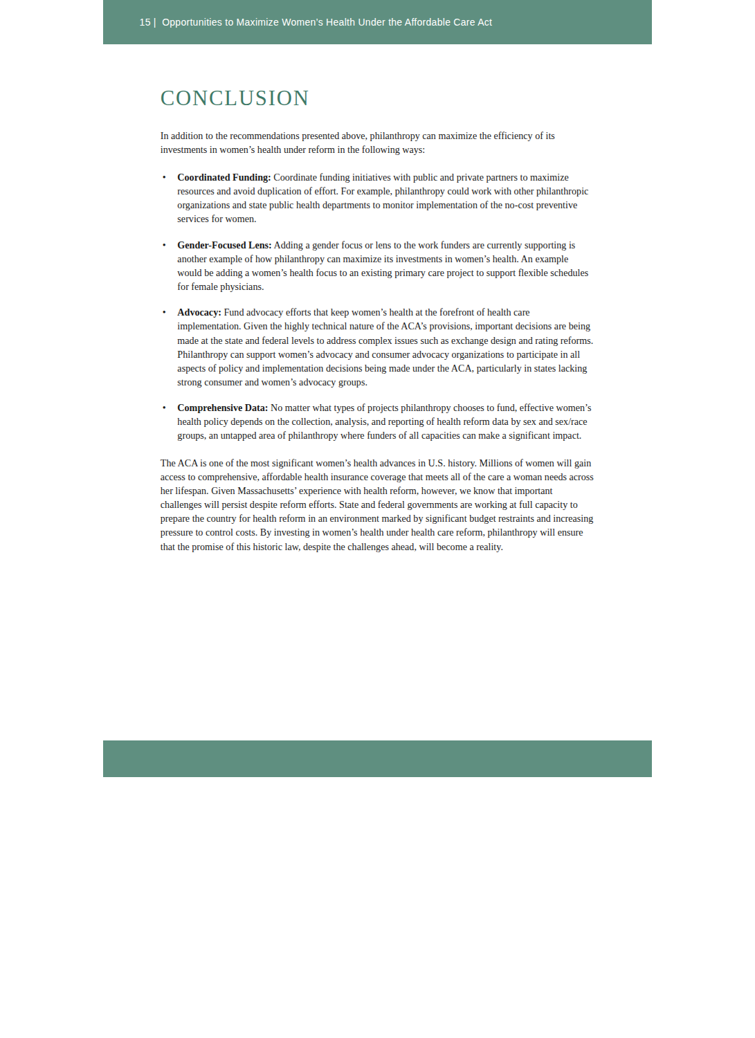15 | Opportunities to Maximize Women’s Health Under the Affordable Care Act
Conclusion
In addition to the recommendations presented above, philanthropy can maximize the efficiency of its investments in women’s health under reform in the following ways:
Coordinated Funding: Coordinate funding initiatives with public and private partners to maximize resources and avoid duplication of effort. For example, philanthropy could work with other philanthropic organizations and state public health departments to monitor implementation of the no-cost preventive services for women.
Gender-Focused Lens: Adding a gender focus or lens to the work funders are currently supporting is another example of how philanthropy can maximize its investments in women’s health. An example would be adding a women’s health focus to an existing primary care project to support flexible schedules for female physicians.
Advocacy: Fund advocacy efforts that keep women’s health at the forefront of health care implementation. Given the highly technical nature of the ACA’s provisions, important decisions are being made at the state and federal levels to address complex issues such as exchange design and rating reforms. Philanthropy can support women’s advocacy and consumer advocacy organizations to participate in all aspects of policy and implementation decisions being made under the ACA, particularly in states lacking strong consumer and women’s advocacy groups.
Comprehensive Data: No matter what types of projects philanthropy chooses to fund, effective women’s health policy depends on the collection, analysis, and reporting of health reform data by sex and sex/race groups, an untapped area of philanthropy where funders of all capacities can make a significant impact.
The ACA is one of the most significant women’s health advances in U.S. history. Millions of women will gain access to comprehensive, affordable health insurance coverage that meets all of the care a woman needs across her lifespan. Given Massachusetts’ experience with health reform, however, we know that important challenges will persist despite reform efforts. State and federal governments are working at full capacity to prepare the country for health reform in an environment marked by significant budget restraints and increasing pressure to control costs. By investing in women’s health under health care reform, philanthropy will ensure that the promise of this historic law, despite the challenges ahead, will become a reality.